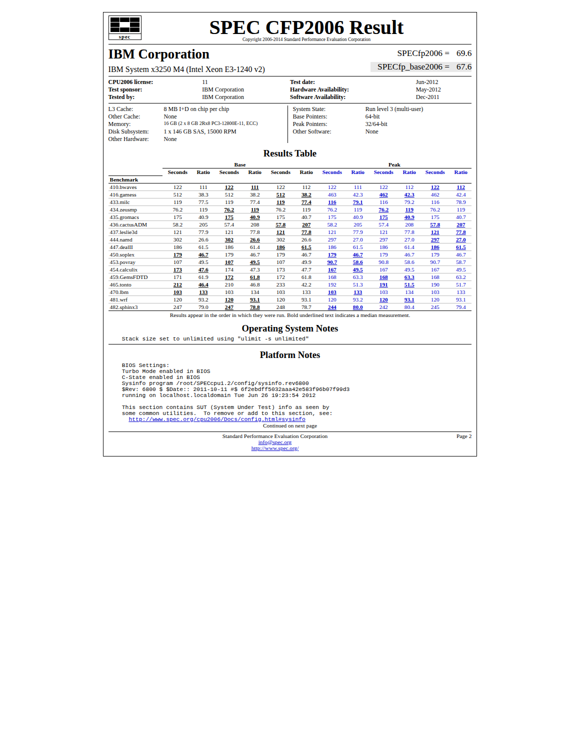spec
SPEC CFP2006 Result
Copyright 2006-2014 Standard Performance Evaluation Corporation
IBM Corporation
| SPECfp2006 = | 69.6 |
IBM System x3250 M4 (Intel Xeon E3-1240 v2)
| SPECfp_base2006 = | 67.6 |
| CPU2006 license: | 11 |
| Test sponsor: | IBM Corporation |
| Tested by: | IBM Corporation |
| Test date: | Jun-2012 |
| Hardware Availability: | May-2012 |
| Software Availability: | Dec-2011 |
| L3 Cache: | 8 MB I+D on chip per chip |
| Other Cache: | None |
| Memory: | 16 GB (2 x 8 GB 2Rx8 PC3-12800E-11, ECC) |
| Disk Subsystem: | 1 x 146 GB SAS, 15000 RPM |
| Other Hardware: | None |
| System State: | Run level 3 (multi-user) |
| Base Pointers: | 64-bit |
| Peak Pointers: | 32/64-bit |
| Other Software: | None |
Results Table
| | Base | Peak |
| --- | --- | --- |
| Seconds | Ratio | Seconds | Ratio | Seconds | Ratio | Seconds | Ratio | Seconds | Ratio | Seconds | Ratio |
| Benchmark | | |
| 410.bwaves | 122 | 111 | 122 | 111 | 122 | 112 | 122 | 111 | 122 | 112 | 122 | 112 |
| 416.gamess | 512 | 38.3 | 512 | 38.2 | 512 | 38.2 | 463 | 42.3 | 462 | 42.3 | 462 | 42.4 |
| 433.milc | 119 | 77.5 | 119 | 77.4 | 119 | 77.4 | 116 | 79.1 | 116 | 79.2 | 116 | 78.9 |
| 434.zeusmp | 76.2 | 119 | 76.2 | 119 | 76.2 | 119 | 76.2 | 119 | 76.2 | 119 | 76.2 | 119 |
| 435.gromacs | 175 | 40.9 | 175 | 40.9 | 175 | 40.7 | 175 | 40.9 | 175 | 40.9 | 175 | 40.7 |
| 436.cactusADM | 58.2 | 205 | 57.4 | 208 | 57.8 | 207 | 58.2 | 205 | 57.4 | 208 | 57.8 | 207 |
| 437.leslie3d | 121 | 77.9 | 121 | 77.8 | 121 | 77.8 | 121 | 77.9 | 121 | 77.8 | 121 | 77.8 |
| 444.namd | 302 | 26.6 | 302 | 26.6 | 302 | 26.6 | 297 | 27.0 | 297 | 27.0 | 297 | 27.0 |
| 447.dealII | 186 | 61.5 | 186 | 61.4 | 186 | 61.5 | 186 | 61.5 | 186 | 61.4 | 186 | 61.5 |
| 450.soplex | 179 | 46.7 | 179 | 46.7 | 179 | 46.7 | 179 | 46.7 | 179 | 46.7 | 179 | 46.7 |
| 453.povray | 107 | 49.5 | 107 | 49.5 | 107 | 49.9 | 90.7 | 58.6 | 90.8 | 58.6 | 90.7 | 58.7 |
| 454.calculix | 173 | 47.6 | 174 | 47.3 | 173 | 47.7 | 167 | 49.5 | 167 | 49.5 | 167 | 49.5 |
| 459.GemsFDTD | 171 | 61.9 | 172 | 61.8 | 172 | 61.8 | 168 | 63.3 | 168 | 63.3 | 168 | 63.2 |
| 465.tonto | 212 | 46.4 | 210 | 46.8 | 233 | 42.2 | 192 | 51.3 | 191 | 51.5 | 190 | 51.7 |
| 470.lbm | 103 | 133 | 103 | 134 | 103 | 133 | 103 | 133 | 103 | 134 | 103 | 133 |
| 481.wrf | 120 | 93.2 | 120 | 93.1 | 120 | 93.1 | 120 | 93.2 | 120 | 93.1 | 120 | 93.1 |
| 482.sphinx3 | 247 | 79.0 | 247 | 78.8 | 248 | 78.7 | 244 | 80.0 | 242 | 80.4 | 245 | 79.4 |
Results appear in the order in which they were run. Bold underlined text indicates a median measurement.
Operating System Notes
    Stack size set to unlimited using "ulimit -s unlimited"
Platform Notes
    BIOS Settings:
    Turbo Mode enabled in BIOS
    C-State enabled in BIOS
    Sysinfo program /root/SPECcpu1.2/config/sysinfo.rev6800
    $Rev: 6800 $ $Date:: 2011-10-11 #$ 6f2ebdff5032aaa42e583f96b07f99d3
    running on localhost.localdomain Tue Jun 26 19:23:54 2012

    This section contains SUT (System Under Test) info as seen by
    some common utilities.  To remove or add to this section, see:
      http://www.spec.org/cpu2006/Docs/config.html#sysinfo
Continued on next page
Standard Performance Evaluation Corporation
info@spec.org
http://www.spec.org/
Page 2